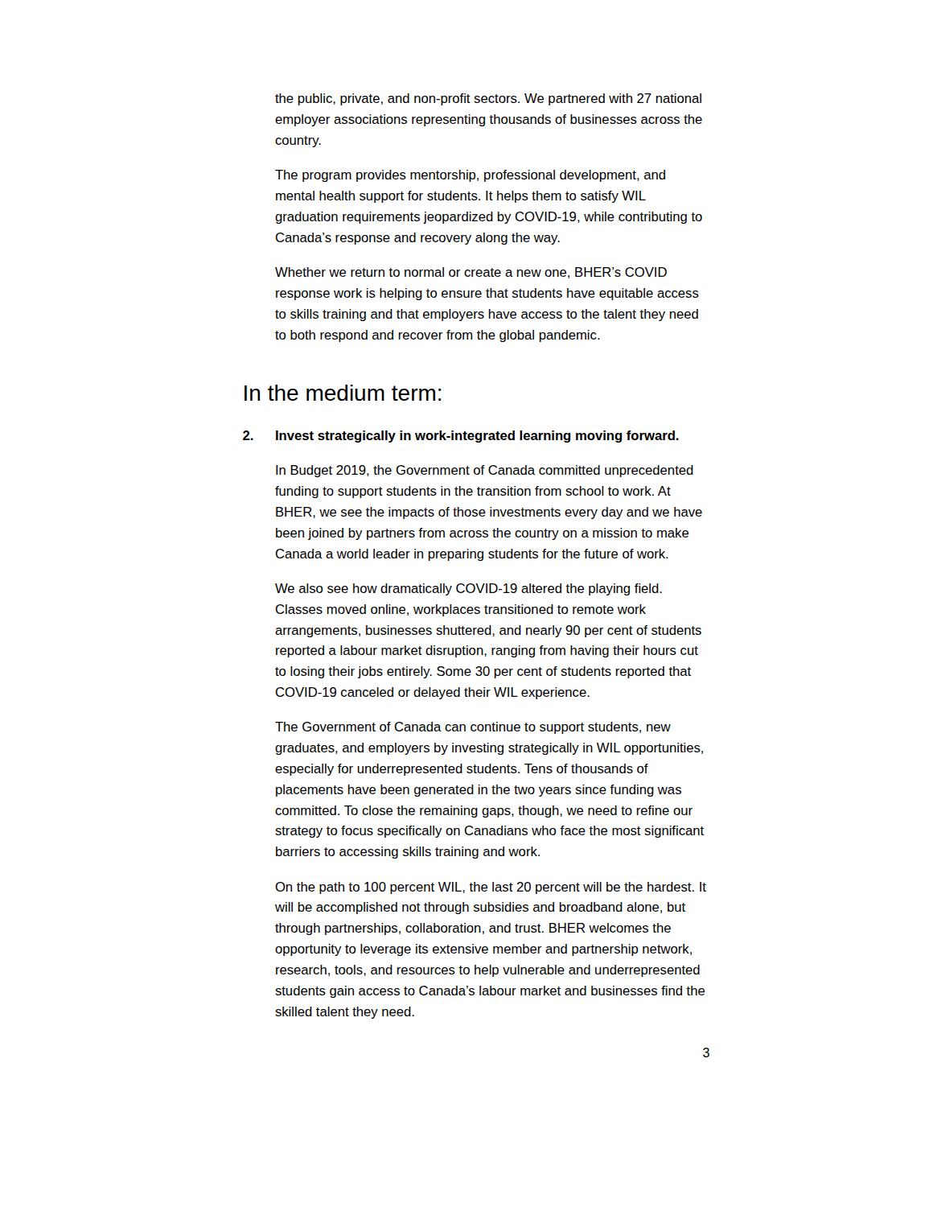the public, private, and non-profit sectors. We partnered with 27 national employer associations representing thousands of businesses across the country.
The program provides mentorship, professional development, and mental health support for students. It helps them to satisfy WIL graduation requirements jeopardized by COVID-19, while contributing to Canada’s response and recovery along the way.
Whether we return to normal or create a new one, BHER’s COVID response work is helping to ensure that students have equitable access to skills training and that employers have access to the talent they need to both respond and recover from the global pandemic.
In the medium term:
2. Invest strategically in work-integrated learning moving forward.
In Budget 2019, the Government of Canada committed unprecedented funding to support students in the transition from school to work. At BHER, we see the impacts of those investments every day and we have been joined by partners from across the country on a mission to make Canada a world leader in preparing students for the future of work.
We also see how dramatically COVID-19 altered the playing field. Classes moved online, workplaces transitioned to remote work arrangements, businesses shuttered, and nearly 90 per cent of students reported a labour market disruption, ranging from having their hours cut to losing their jobs entirely. Some 30 per cent of students reported that COVID-19 canceled or delayed their WIL experience.
The Government of Canada can continue to support students, new graduates, and employers by investing strategically in WIL opportunities, especially for underrepresented students. Tens of thousands of placements have been generated in the two years since funding was committed. To close the remaining gaps, though, we need to refine our strategy to focus specifically on Canadians who face the most significant barriers to accessing skills training and work.
On the path to 100 percent WIL, the last 20 percent will be the hardest. It will be accomplished not through subsidies and broadband alone, but through partnerships, collaboration, and trust. BHER welcomes the opportunity to leverage its extensive member and partnership network, research, tools, and resources to help vulnerable and underrepresented students gain access to Canada’s labour market and businesses find the skilled talent they need.
3